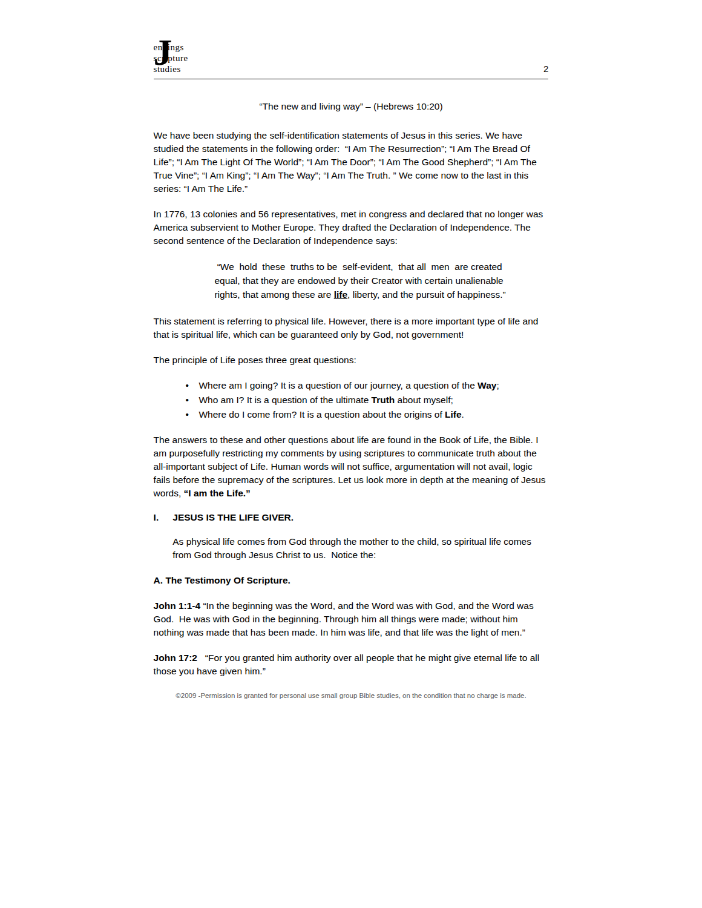J ennings scripture studies
2
“The new and living way” – (Hebrews 10:20)
We have been studying the self-identification statements of Jesus in this series. We have studied the statements in the following order: “I Am The Resurrection”; “I Am The Bread Of Life”; “I Am The Light Of The World”; “I Am The Door”; “I Am The Good Shepherd”; “I Am The True Vine”; “I Am King”; “I Am The Way”; “I Am The Truth. ” We come now to the last in this series: “I Am The Life.”
In 1776, 13 colonies and 56 representatives, met in congress and declared that no longer was America subservient to Mother Europe. They drafted the Declaration of Independence. The second sentence of the Declaration of Independence says:
“We hold these truths to be self-evident, that all men are created equal, that they are endowed by their Creator with certain unalienable rights, that among these are life, liberty, and the pursuit of happiness.”
This statement is referring to physical life. However, there is a more important type of life and that is spiritual life, which can be guaranteed only by God, not government!
The principle of Life poses three great questions:
Where am I going? It is a question of our journey, a question of the Way;
Who am I? It is a question of the ultimate Truth about myself;
Where do I come from? It is a question about the origins of Life.
The answers to these and other questions about life are found in the Book of Life, the Bible. I am purposefully restricting my comments by using scriptures to communicate truth about the all-important subject of Life. Human words will not suffice, argumentation will not avail, logic fails before the supremacy of the scriptures. Let us look more in depth at the meaning of Jesus words, “I am the Life.”
I. JESUS IS THE LIFE GIVER.
As physical life comes from God through the mother to the child, so spiritual life comes from God through Jesus Christ to us. Notice the:
A. The Testimony Of Scripture.
John 1:1-4 “In the beginning was the Word, and the Word was with God, and the Word was God. He was with God in the beginning. Through him all things were made; without him nothing was made that has been made. In him was life, and that life was the light of men.”
John 17:2 “For you granted him authority over all people that he might give eternal life to all those you have given him.”
©2009 -Permission is granted for personal use small group Bible studies, on the condition that no charge is made.